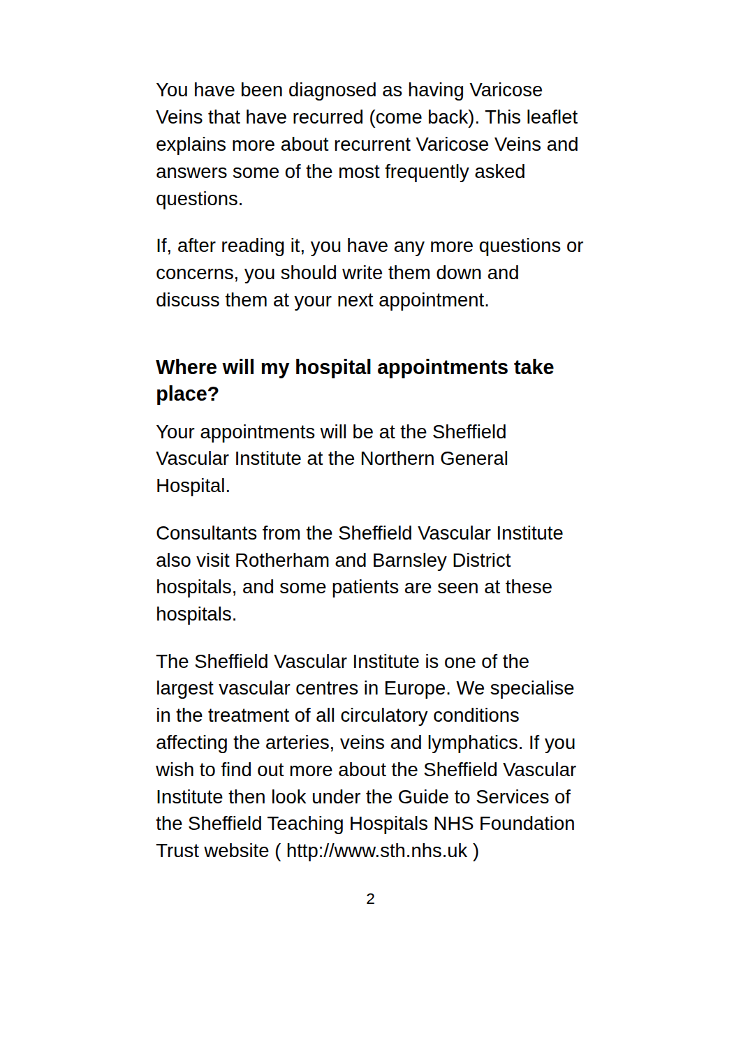You have been diagnosed as having Varicose Veins that have recurred (come back). This leaflet explains more about recurrent Varicose Veins and answers some of the most frequently asked questions.
If, after reading it, you have any more questions or concerns, you should write them down and discuss them at your next appointment.
Where will my hospital appointments take place?
Your appointments will be at the Sheffield Vascular Institute at the Northern General Hospital.
Consultants from the Sheffield Vascular Institute also visit Rotherham and Barnsley District hospitals, and some patients are seen at these hospitals.
The Sheffield Vascular Institute is one of the largest vascular centres in Europe. We specialise in the treatment of all circulatory conditions affecting the arteries, veins and lymphatics. If you wish to find out more about the Sheffield Vascular Institute then look under the Guide to Services of the Sheffield Teaching Hospitals NHS Foundation Trust website ( http://www.sth.nhs.uk )
2